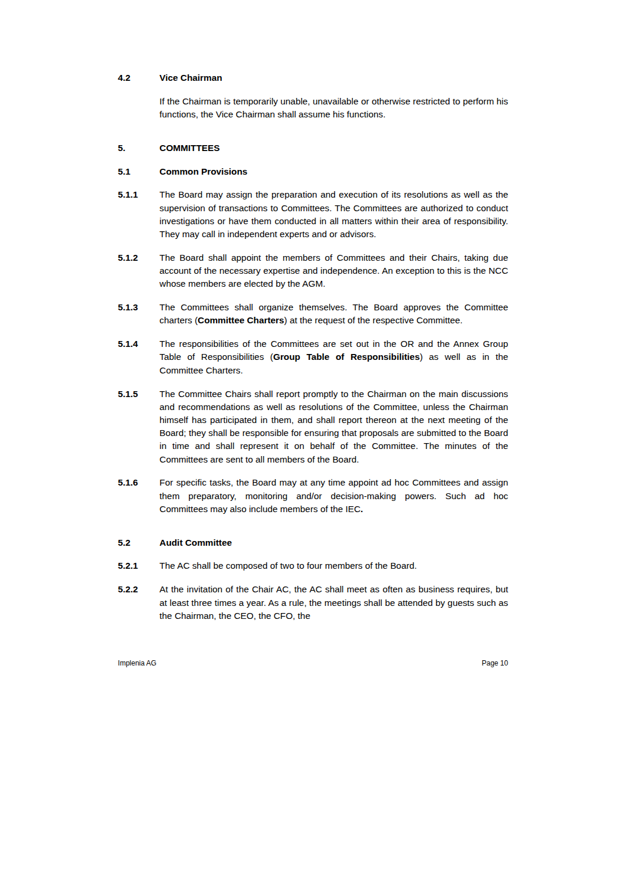4.2
Vice Chairman
If the Chairman is temporarily unable, unavailable or otherwise restricted to perform his functions, the Vice Chairman shall assume his functions.
5.
COMMITTEES
5.1
Common Provisions
5.1.1
The Board may assign the preparation and execution of its resolutions as well as the supervision of transactions to Committees. The Committees are authorized to conduct investigations or have them conducted in all matters within their area of responsibility. They may call in independent experts and or advisors.
5.1.2
The Board shall appoint the members of Committees and their Chairs, taking due account of the necessary expertise and independence. An exception to this is the NCC whose members are elected by the AGM.
5.1.3
The Committees shall organize themselves. The Board approves the Committee charters (Committee Charters) at the request of the respective Committee.
5.1.4
The responsibilities of the Committees are set out in the OR and the Annex Group Table of Responsibilities (Group Table of Responsibilities) as well as in the Committee Charters.
5.1.5
The Committee Chairs shall report promptly to the Chairman on the main discussions and recommendations as well as resolutions of the Committee, unless the Chairman himself has participated in them, and shall report thereon at the next meeting of the Board; they shall be responsible for ensuring that proposals are submitted to the Board in time and shall represent it on behalf of the Committee. The minutes of the Committees are sent to all members of the Board.
5.1.6
For specific tasks, the Board may at any time appoint ad hoc Committees and assign them preparatory, monitoring and/or decision-making powers. Such ad hoc Committees may also include members of the IEC.
5.2
Audit Committee
5.2.1
The AC shall be composed of two to four members of the Board.
5.2.2
At the invitation of the Chair AC, the AC shall meet as often as business requires, but at least three times a year. As a rule, the meetings shall be attended by guests such as the Chairman, the CEO, the CFO, the
Implenia AG Page 10